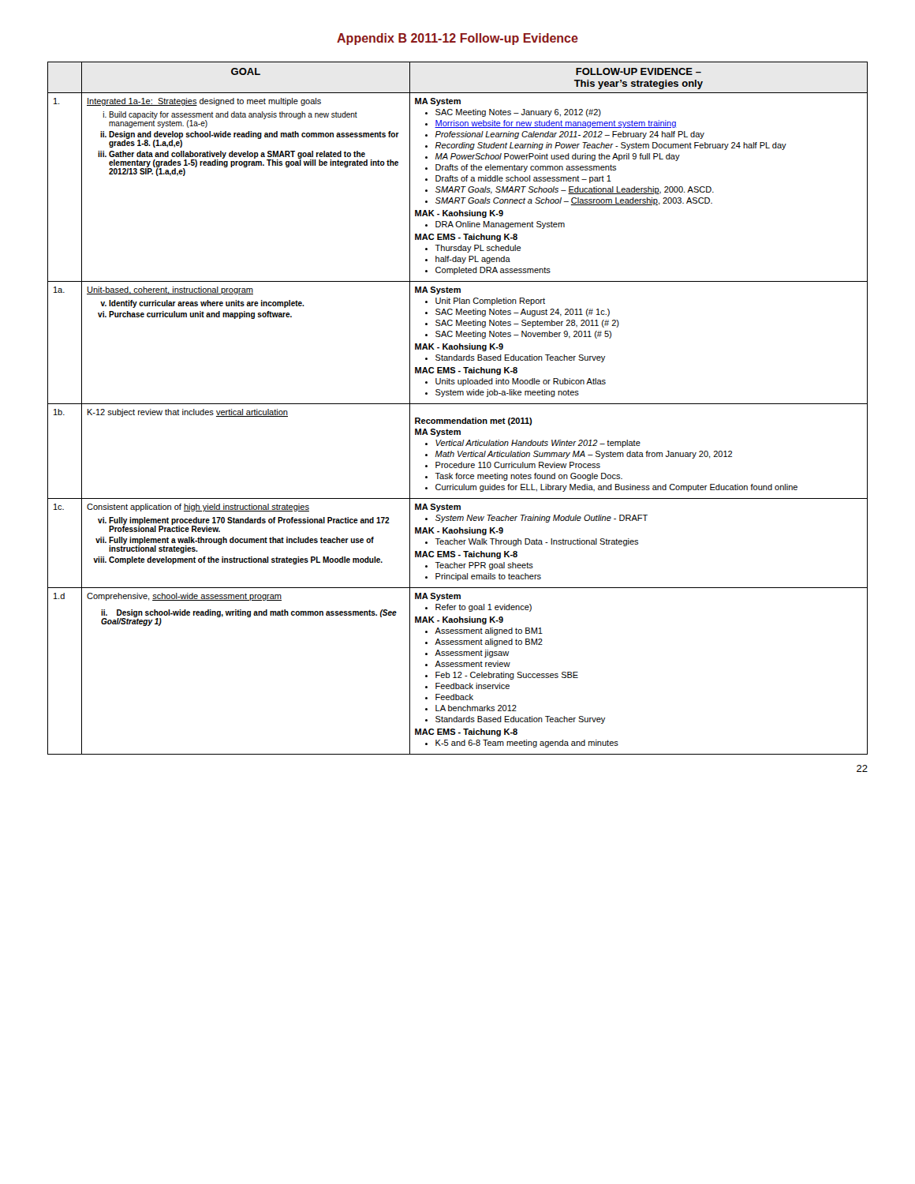Appendix B 2011-12 Follow-up Evidence
| | GOAL | FOLLOW-UP EVIDENCE – This year’s strategies only |
| --- | --- | --- |
| 1. | Integrated 1a-1e: Strategies designed to meet multiple goals Build capacity for assessment and data analysis through a new student management system. (1a-e) Design and develop school-wide reading and math common assessments for grades 1-8. (1.a,d,e) Gather data and collaboratively develop a SMART goal related to the elementary (grades 1-5) reading program. This goal will be integrated into the 2012/13 SIP. (1.a,d,e) | MA System SAC Meeting Notes – January 6, 2012 (#2) Morrison website for new student management system training Professional Learning Calendar 2011- 2012 – February 24 half PL day Recording Student Learning in Power Teacher - System Document February 24 half PL day MA PowerSchool PowerPoint used during the April 9 full PL day Drafts of the elementary common assessments Drafts of a middle school assessment – part 1 SMART Goals, SMART Schools – Educational Leadership , 2000. ASCD. SMART Goals Connect a School – Classroom Leadership , 2003. ASCD. MAK - Kaohsiung K-9 DRA Online Management System MAC EMS - Taichung K-8 Thursday PL schedule half-day PL agenda Completed DRA assessments |
| 1a. | Unit-based, coherent, instructional program Identify curricular areas where units are incomplete. Purchase curriculum unit and mapping software. | MA System Unit Plan Completion Report SAC Meeting Notes – August 24, 2011 (# 1c.) SAC Meeting Notes – September 28, 2011 (# 2) SAC Meeting Notes – November 9, 2011 (# 5) MAK - Kaohsiung K-9 Standards Based Education Teacher Survey MAC EMS - Taichung K-8 Units uploaded into Moodle or Rubicon Atlas System wide job-a-like meeting notes |
| 1b. | K-12 subject review that includes vertical articulation | Recommendation met (2011) MA System Vertical Articulation Handouts Winter 2012 – template Math Vertical Articulation Summary MA – System data from January 20, 2012 Procedure 110 Curriculum Review Process Task force meeting notes found on Google Docs. Curriculum guides for ELL, Library Media, and Business and Computer Education found online |
| 1c. | Consistent application of high yield instructional strategies Fully implement procedure 170 Standards of Professional Practice and 172 Professional Practice Review. Fully implement a walk-through document that includes teacher use of instructional strategies. Complete development of the instructional strategies PL Moodle module. | MA System System New Teacher Training Module Outline - DRAFT MAK - Kaohsiung K-9 Teacher Walk Through Data - Instructional Strategies MAC EMS - Taichung K-8 Teacher PPR goal sheets Principal emails to teachers |
| 1.d | Comprehensive, school-wide assessment program ii. Design school-wide reading, writing and math common assessments. (See Goal/Strategy 1) | MA System Refer to goal 1 evidence) MAK - Kaohsiung K-9 Assessment aligned to BM1 Assessment aligned to BM2 Assessment jigsaw Assessment review Feb 12 - Celebrating Successes SBE Feedback inservice Feedback LA benchmarks 2012 Standards Based Education Teacher Survey MAC EMS - Taichung K-8 K-5 and 6-8 Team meeting agenda and minutes |
22